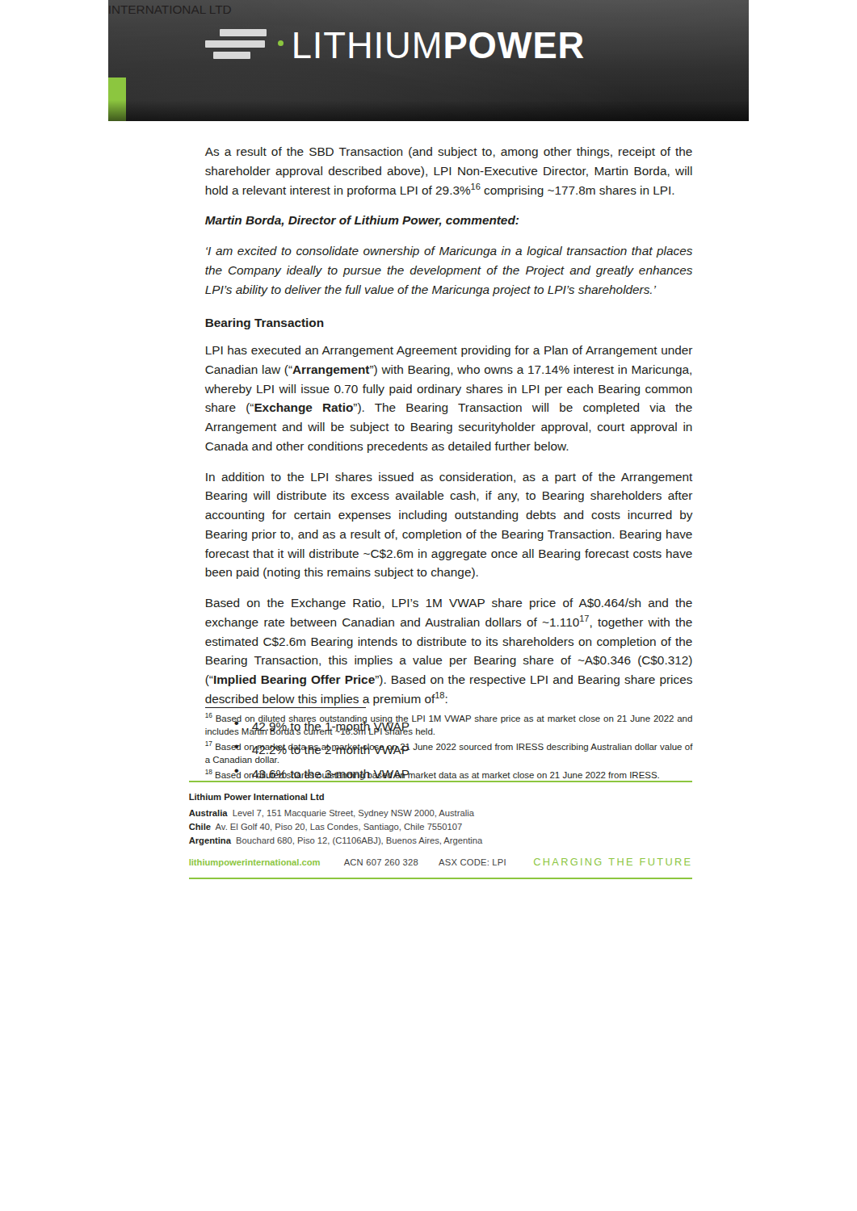LITHIUMPOWER
INTERNATIONAL LTD
For personal use only
As a result of the SBD Transaction (and subject to, among other things, receipt of the shareholder approval described above), LPI Non-Executive Director, Martin Borda, will hold a relevant interest in proforma LPI of 29.3%16 comprising ~177.8m shares in LPI.
Martin Borda, Director of Lithium Power, commented:
‘I am excited to consolidate ownership of Maricunga in a logical transaction that places the Company ideally to pursue the development of the Project and greatly enhances LPI’s ability to deliver the full value of the Maricunga project to LPI’s shareholders.’
Bearing Transaction
LPI has executed an Arrangement Agreement providing for a Plan of Arrangement under Canadian law (“Arrangement”) with Bearing, who owns a 17.14% interest in Maricunga, whereby LPI will issue 0.70 fully paid ordinary shares in LPI per each Bearing common share (“Exchange Ratio”). The Bearing Transaction will be completed via the Arrangement and will be subject to Bearing securityholder approval, court approval in Canada and other conditions precedents as detailed further below.
In addition to the LPI shares issued as consideration, as a part of the Arrangement Bearing will distribute its excess available cash, if any, to Bearing shareholders after accounting for certain expenses including outstanding debts and costs incurred by Bearing prior to, and as a result of, completion of the Bearing Transaction. Bearing have forecast that it will distribute ~C$2.6m in aggregate once all Bearing forecast costs have been paid (noting this remains subject to change).
Based on the Exchange Ratio, LPI’s 1M VWAP share price of A$0.464/sh and the exchange rate between Canadian and Australian dollars of ~1.11017, together with the estimated C$2.6m Bearing intends to distribute to its shareholders on completion of the Bearing Transaction, this implies a value per Bearing share of ~A$0.346 (C$0.312) (“Implied Bearing Offer Price”). Based on the respective LPI and Bearing share prices described below this implies a premium of18:
42.9% to the 1-month VWAP
42.2% to the 2-month VWAP
43.6% to the 3-month VWAP
16 Based on diluted shares outstanding using the LPI 1M VWAP share price as at market close on 21 June 2022 and includes Martin Borda’s current ~16.3m LPI shares held.
17 Based on market data as at market close on 21 June 2022 sourced from IRESS describing Australian dollar value of a Canadian dollar.
18 Based on diluted shares outstanding based on market data as at market close on 21 June 2022 from IRESS.
Lithium Power International Ltd
Australia Level 7, 151 Macquarie Street, Sydney NSW 2000, Australia
Chile Av. El Golf 40, Piso 20, Las Condes, Santiago, Chile 7550107
Argentina Bouchard 680, Piso 12, (C1106ABJ), Buenos Aires, Argentina
lithiumpowerinternational.com ACN 607 260 328 ASX CODE: LPI
CHARGING THE FUTURE